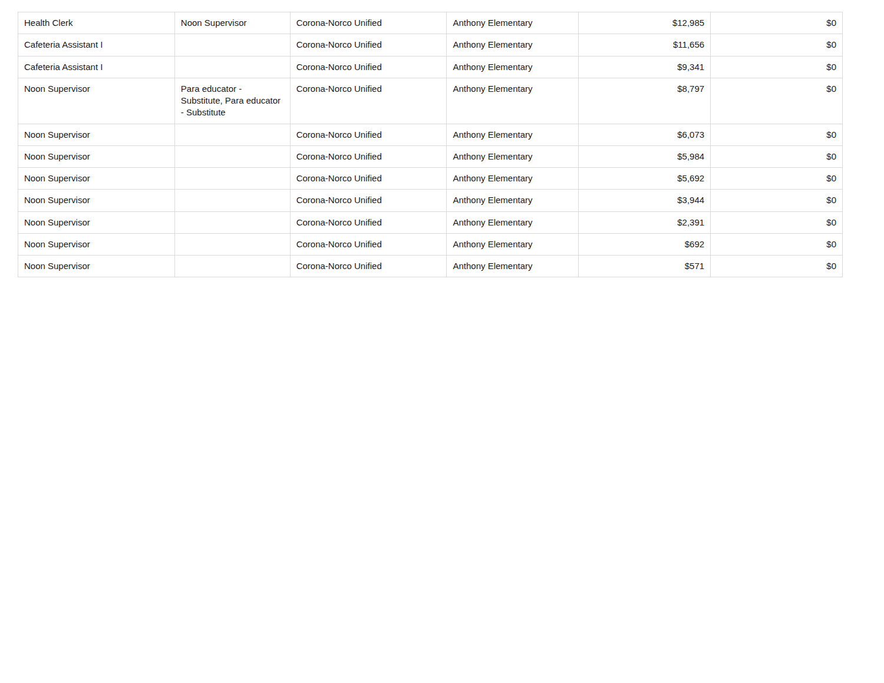| Health Clerk | Noon Supervisor | Corona-Norco Unified | Anthony Elementary | $12,985 | $0 |
| Cafeteria Assistant I | | Corona-Norco Unified | Anthony Elementary | $11,656 | $0 |
| Cafeteria Assistant I | | Corona-Norco Unified | Anthony Elementary | $9,341 | $0 |
| Noon Supervisor | Para educator - Substitute, Para educator - Substitute | Corona-Norco Unified | Anthony Elementary | $8,797 | $0 |
| Noon Supervisor | | Corona-Norco Unified | Anthony Elementary | $6,073 | $0 |
| Noon Supervisor | | Corona-Norco Unified | Anthony Elementary | $5,984 | $0 |
| Noon Supervisor | | Corona-Norco Unified | Anthony Elementary | $5,692 | $0 |
| Noon Supervisor | | Corona-Norco Unified | Anthony Elementary | $3,944 | $0 |
| Noon Supervisor | | Corona-Norco Unified | Anthony Elementary | $2,391 | $0 |
| Noon Supervisor | | Corona-Norco Unified | Anthony Elementary | $692 | $0 |
| Noon Supervisor | | Corona-Norco Unified | Anthony Elementary | $571 | $0 |